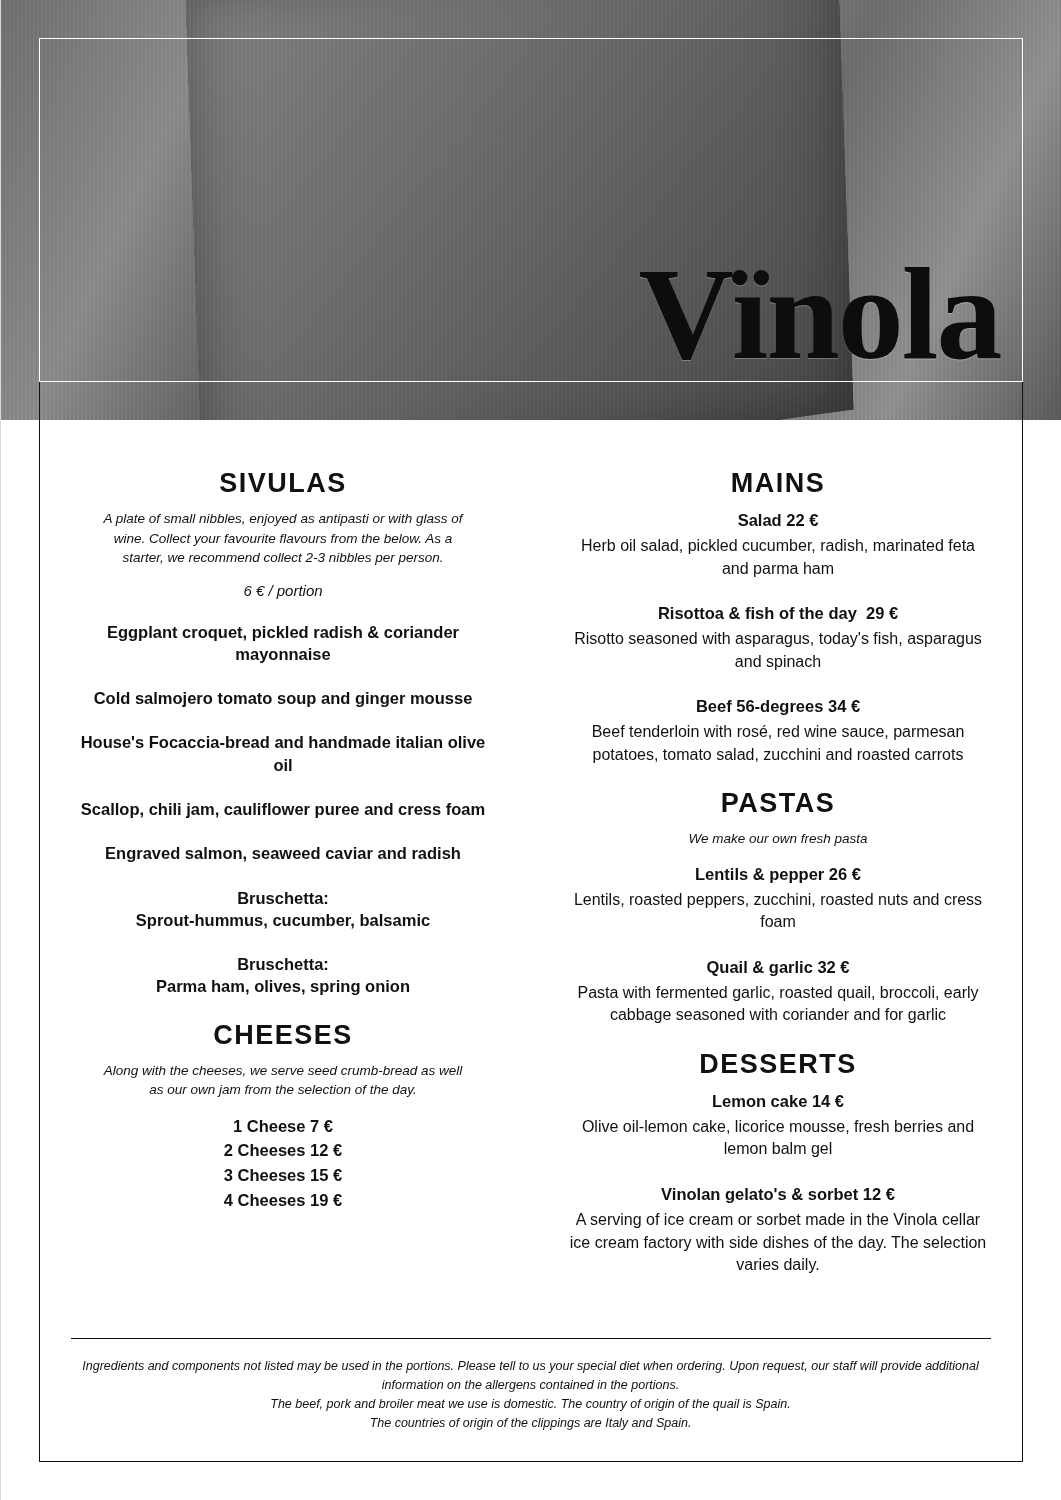Vïnola
Sivulas
A plate of small nibbles, enjoyed as antipasti or with glass of wine. Collect your favourite flavours from the below. As a starter, we recommend collect 2-3 nibbles per person.
6 € / portion
Eggplant croquet, pickled radish & coriander mayonnaise
Cold salmojero tomato soup and ginger mousse
House's Focaccia-bread and handmade italian olive oil
Scallop, chili jam, cauliflower puree and cress foam
Engraved salmon, seaweed caviar and radish
Bruschetta:
Sprout-hummus, cucumber, balsamic
Bruschetta:
Parma ham, olives, spring onion
Cheeses
Along with the cheeses, we serve seed crumb-bread as well as our own jam from the selection of the day.
1 Cheese 7 €
2 Cheeses 12 €
3 Cheeses 15 €
4 Cheeses 19 €
Mains
Salad 22 €
Herb oil salad, pickled cucumber, radish, marinated feta and parma ham
Risottoa & fish of the day 29 €
Risotto seasoned with asparagus, today's fish, asparagus and spinach
Beef 56-degrees 34 €
Beef tenderloin with rosé, red wine sauce, parmesan potatoes, tomato salad, zucchini and roasted carrots
Pastas
We make our own fresh pasta
Lentils & pepper 26 €
Lentils, roasted peppers, zucchini, roasted nuts and cress foam
Quail & garlic 32 €
Pasta with fermented garlic, roasted quail, broccoli, early cabbage seasoned with coriander and for garlic
Desserts
Lemon cake 14 €
Olive oil-lemon cake, licorice mousse, fresh berries and lemon balm gel
Vinolan gelato's & sorbet 12 €
A serving of ice cream or sorbet made in the Vinola cellar ice cream factory with side dishes of the day. The selection varies daily.
Ingredients and components not listed may be used in the portions. Please tell to us your special diet when ordering. Upon request, our staff will provide additional information on the allergens contained in the portions.
The beef, pork and broiler meat we use is domestic. The country of origin of the quail is Spain.
The countries of origin of the clippings are Italy and Spain.